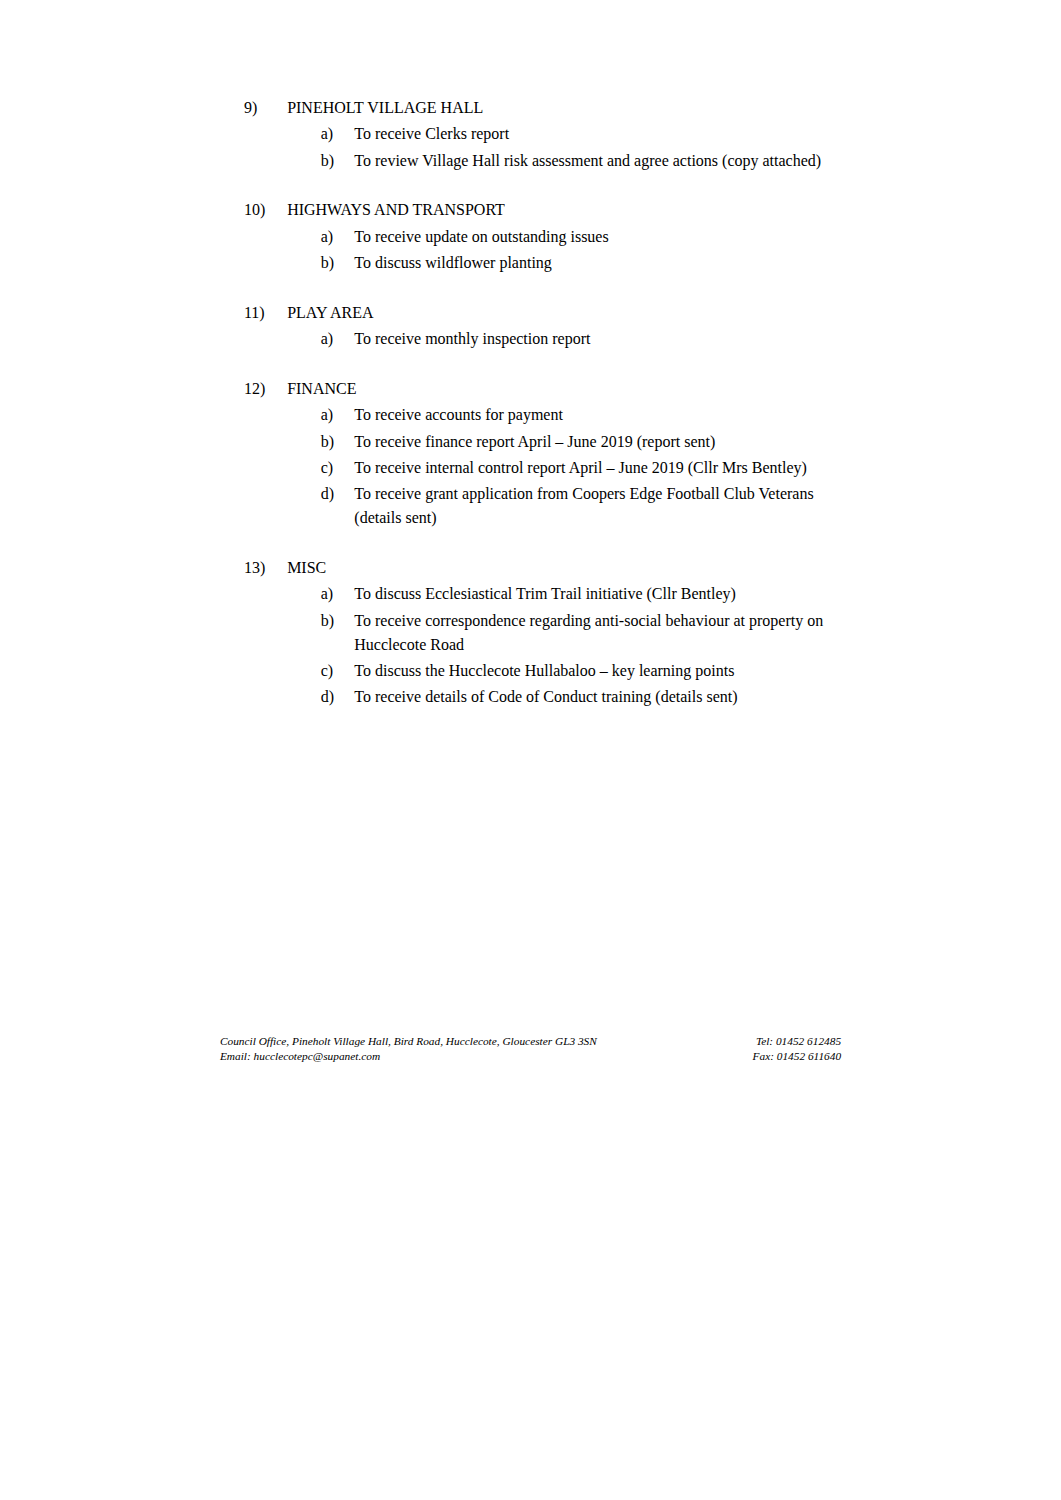PINEHOLT VILLAGE HALL
To receive Clerks report
To review Village Hall risk assessment and agree actions (copy attached)
HIGHWAYS AND TRANSPORT
To receive update on outstanding issues
To discuss wildflower planting
PLAY AREA
To receive monthly inspection report
FINANCE
To receive accounts for payment
To receive finance report April – June 2019 (report sent)
To receive internal control report April – June 2019 (Cllr Mrs Bentley)
To receive grant application from Coopers Edge Football Club Veterans (details sent)
MISC
To discuss Ecclesiastical Trim Trail initiative (Cllr Bentley)
To receive correspondence regarding anti-social behaviour at property on Hucclecote Road
To discuss the Hucclecote Hullabaloo – key learning points
To receive details of Code of Conduct training (details sent)
Council Office, Pineholt Village Hall, Bird Road, Hucclecote, Gloucester GL3 3SN
Email: hucclecotepc@supanet.com
Tel: 01452 612485
Fax: 01452 611640